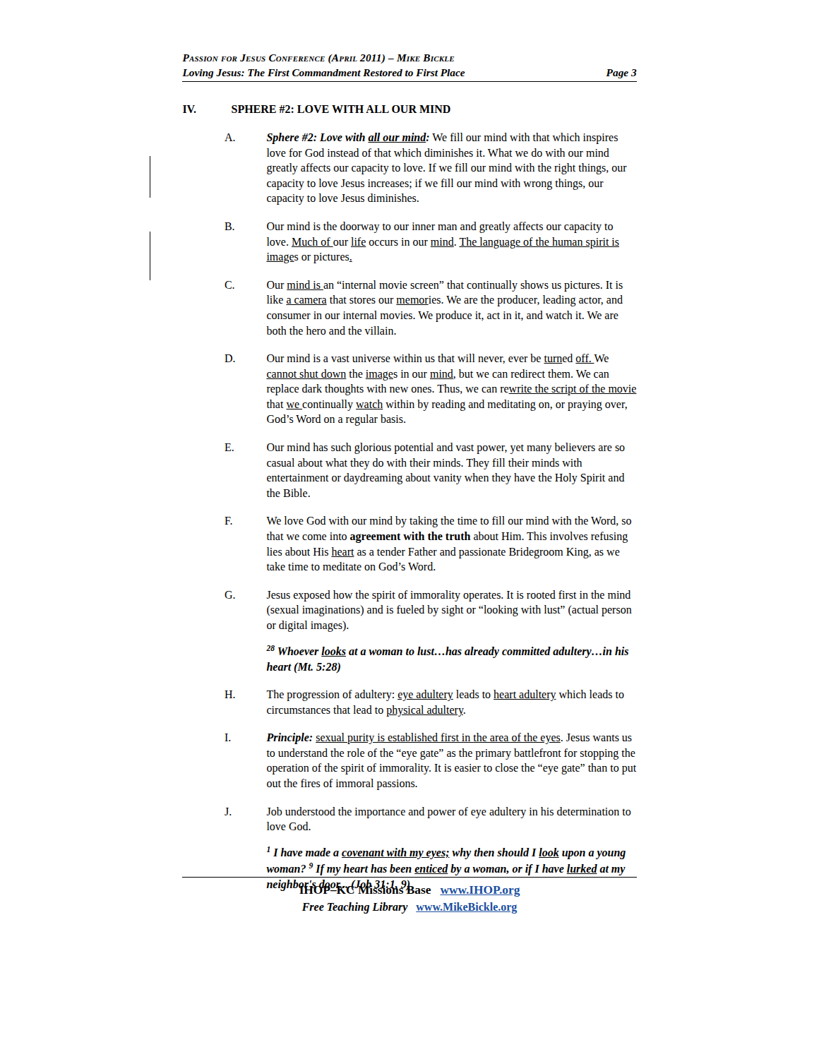Passion for Jesus Conference (April 2011) – Mike Bickle
Loving Jesus: The First Commandment Restored to First Place Page 3
IV. SPHERE #2: LOVE WITH ALL OUR MIND
A.
Sphere #2: Love with all our mind: We fill our mind with that which inspires love for God instead of that which diminishes it. What we do with our mind greatly affects our capacity to love. If we fill our mind with the right things, our capacity to love Jesus increases; if we fill our mind with wrong things, our capacity to love Jesus diminishes.
B.
Our mind is the doorway to our inner man and greatly affects our capacity to love. Much of our life occurs in our mind. The language of the human spirit is images or pictures.
C.
Our mind is an “internal movie screen” that continually shows us pictures. It is like a camera that stores our memories. We are the producer, leading actor, and consumer in our internal movies. We produce it, act in it, and watch it. We are both the hero and the villain.
D.
Our mind is a vast universe within us that will never, ever be turned off. We cannot shut down the images in our mind, but we can redirect them. We can replace dark thoughts with new ones. Thus, we can rewrite the script of the movie that we continually watch within by reading and meditating on, or praying over, God’s Word on a regular basis.
E.
Our mind has such glorious potential and vast power, yet many believers are so casual about what they do with their minds. They fill their minds with entertainment or daydreaming about vanity when they have the Holy Spirit and the Bible.
F.
We love God with our mind by taking the time to fill our mind with the Word, so that we come into agreement with the truth about Him. This involves refusing lies about His heart as a tender Father and passionate Bridegroom King, as we take time to meditate on God’s Word.
G.
Jesus exposed how the spirit of immorality operates. It is rooted first in the mind (sexual imaginations) and is fueled by sight or “looking with lust” (actual person or digital images).
28 Whoever looks at a woman to lust…has already committed adultery…in his heart (Mt. 5:28)
H.
The progression of adultery: eye adultery leads to heart adultery which leads to circumstances that lead to physical adultery.
I.
Principle: sexual purity is established first in the area of the eyes. Jesus wants us to understand the role of the “eye gate” as the primary battlefront for stopping the operation of the spirit of immorality. It is easier to close the “eye gate” than to put out the fires of immoral passions.
J.
Job understood the importance and power of eye adultery in his determination to love God.
1 I have made a covenant with my eyes; why then should I look upon a young woman? 9 If my heart has been enticed by a woman, or if I have lurked at my neighbor's door... (Job 31:1, 9)
IHOP–KC Missions Base www.IHOP.org
Free Teaching Library www.MikeBickle.org